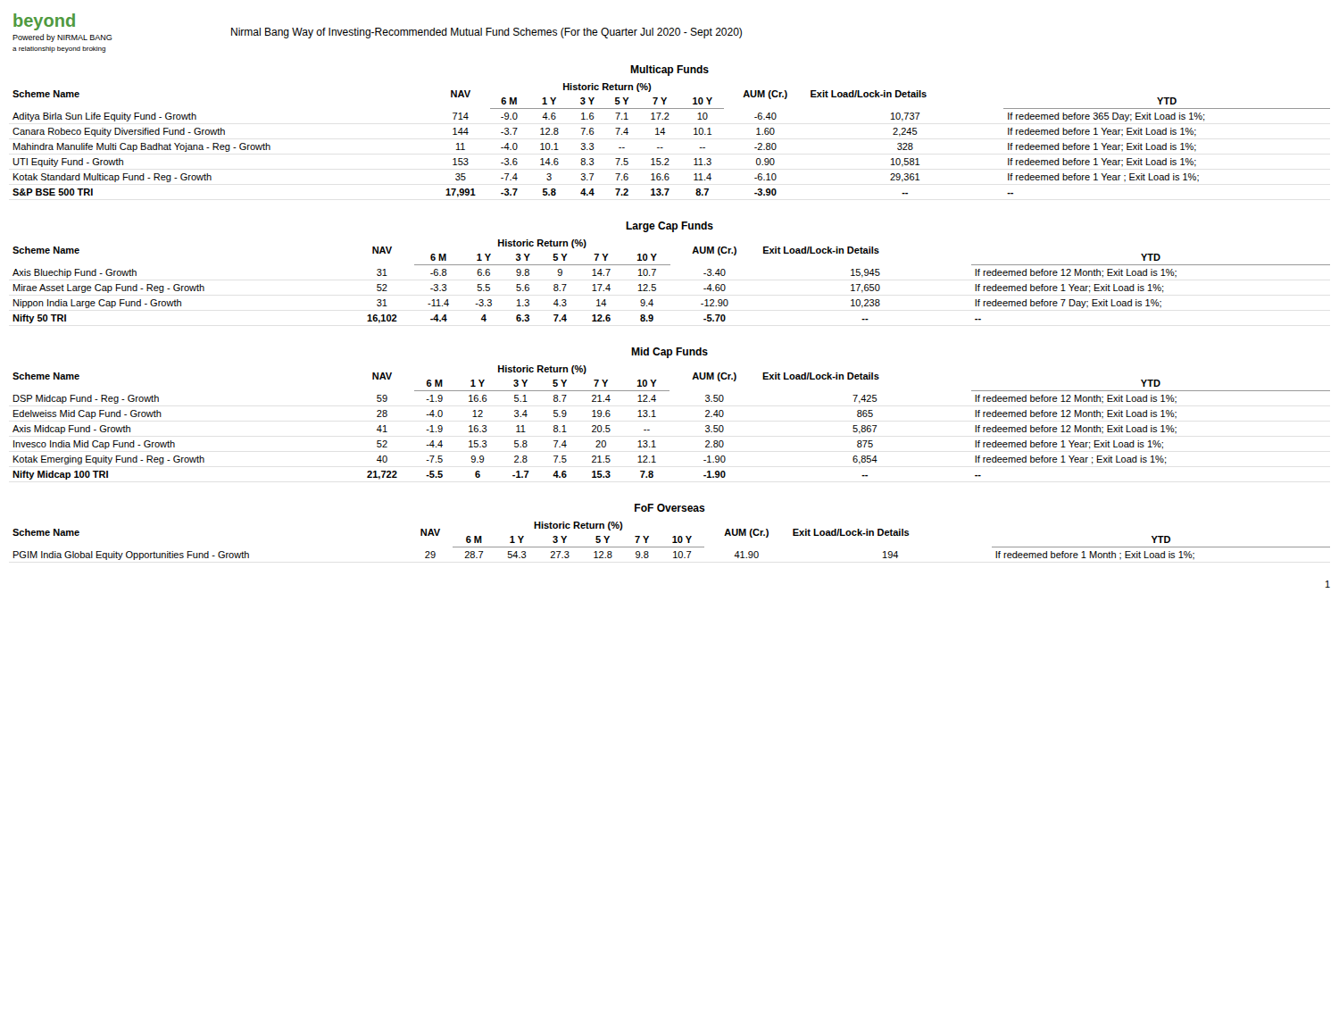| beyond Powered by NIRMAL BANG a relationship beyond broking | Nirmal Bang Way of Investing-Recommended Mutual Fund Schemes (For the Quarter Jul 2020 - Sept 2020) |
Multicap Funds
| Scheme Name | NAV | Historic Return (%) | AUM (Cr.) | Exit Load/Lock-in Details |
| --- | --- | --- | --- | --- |
| 6 M | 1 Y | 3 Y | 5 Y | 7 Y | 10 Y | YTD |
| Aditya Birla Sun Life Equity Fund - Growth | 714 | -9.0 | 4.6 | 1.6 | 7.1 | 17.2 | 10 | -6.40 | 10,737 | If redeemed before 365 Day; Exit Load is 1%; |
| Canara Robeco Equity Diversified Fund - Growth | 144 | -3.7 | 12.8 | 7.6 | 7.4 | 14 | 10.1 | 1.60 | 2,245 | If redeemed before 1 Year; Exit Load is 1%; |
| Mahindra Manulife Multi Cap Badhat Yojana - Reg - Growth | 11 | -4.0 | 10.1 | 3.3 | -- | -- | -- | -2.80 | 328 | If redeemed before 1 Year; Exit Load is 1%; |
| UTI Equity Fund - Growth | 153 | -3.6 | 14.6 | 8.3 | 7.5 | 15.2 | 11.3 | 0.90 | 10,581 | If redeemed before 1 Year; Exit Load is 1%; |
| Kotak Standard Multicap Fund - Reg - Growth | 35 | -7.4 | 3 | 3.7 | 7.6 | 16.6 | 11.4 | -6.10 | 29,361 | If redeemed before 1 Year ; Exit Load is 1%; |
| S&P BSE 500 TRI | 17,991 | -3.7 | 5.8 | 4.4 | 7.2 | 13.7 | 8.7 | -3.90 | -- | -- |
Large Cap Funds
| Scheme Name | NAV | Historic Return (%) | AUM (Cr.) | Exit Load/Lock-in Details |
| --- | --- | --- | --- | --- |
| 6 M | 1 Y | 3 Y | 5 Y | 7 Y | 10 Y | YTD |
| Axis Bluechip Fund - Growth | 31 | -6.8 | 6.6 | 9.8 | 9 | 14.7 | 10.7 | -3.40 | 15,945 | If redeemed before 12 Month; Exit Load is 1%; |
| Mirae Asset Large Cap Fund - Reg - Growth | 52 | -3.3 | 5.5 | 5.6 | 8.7 | 17.4 | 12.5 | -4.60 | 17,650 | If redeemed before 1 Year; Exit Load is 1%; |
| Nippon India Large Cap Fund - Growth | 31 | -11.4 | -3.3 | 1.3 | 4.3 | 14 | 9.4 | -12.90 | 10,238 | If redeemed before 7 Day; Exit Load is 1%; |
| Nifty 50 TRI | 16,102 | -4.4 | 4 | 6.3 | 7.4 | 12.6 | 8.9 | -5.70 | -- | -- |
Mid Cap Funds
| Scheme Name | NAV | Historic Return (%) | AUM (Cr.) | Exit Load/Lock-in Details |
| --- | --- | --- | --- | --- |
| 6 M | 1 Y | 3 Y | 5 Y | 7 Y | 10 Y | YTD |
| DSP Midcap Fund - Reg - Growth | 59 | -1.9 | 16.6 | 5.1 | 8.7 | 21.4 | 12.4 | 3.50 | 7,425 | If redeemed before 12 Month; Exit Load is 1%; |
| Edelweiss Mid Cap Fund - Growth | 28 | -4.0 | 12 | 3.4 | 5.9 | 19.6 | 13.1 | 2.40 | 865 | If redeemed before 12 Month; Exit Load is 1%; |
| Axis Midcap Fund - Growth | 41 | -1.9 | 16.3 | 11 | 8.1 | 20.5 | -- | 3.50 | 5,867 | If redeemed before 12 Month; Exit Load is 1%; |
| Invesco India Mid Cap Fund - Growth | 52 | -4.4 | 15.3 | 5.8 | 7.4 | 20 | 13.1 | 2.80 | 875 | If redeemed before 1 Year; Exit Load is 1%; |
| Kotak Emerging Equity Fund - Reg - Growth | 40 | -7.5 | 9.9 | 2.8 | 7.5 | 21.5 | 12.1 | -1.90 | 6,854 | If redeemed before 1 Year ; Exit Load is 1%; |
| Nifty Midcap 100 TRI | 21,722 | -5.5 | 6 | -1.7 | 4.6 | 15.3 | 7.8 | -1.90 | -- | -- |
FoF Overseas
| Scheme Name | NAV | Historic Return (%) | AUM (Cr.) | Exit Load/Lock-in Details |
| --- | --- | --- | --- | --- |
| 6 M | 1 Y | 3 Y | 5 Y | 7 Y | 10 Y | YTD |
| PGIM India Global Equity Opportunities Fund - Growth | 29 | 28.7 | 54.3 | 27.3 | 12.8 | 9.8 | 10.7 | 41.90 | 194 | If redeemed before 1 Month ; Exit Load is 1%; |
1